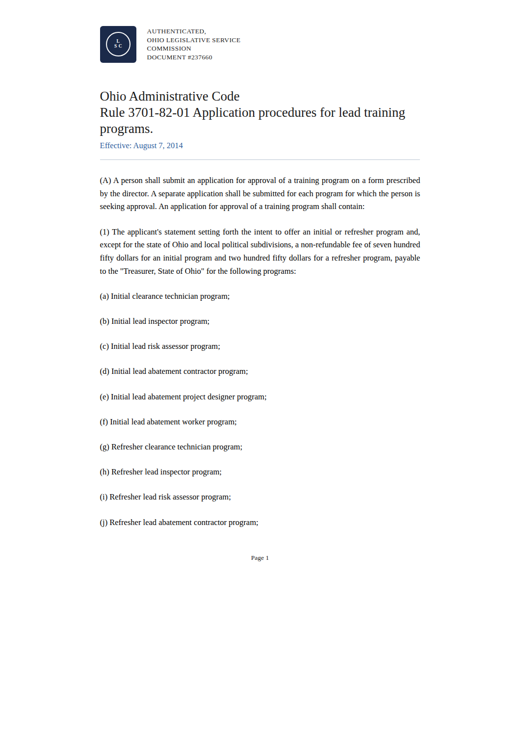L
S C
AUTHENTICATED,
OHIO LEGISLATIVE SERVICE
COMMISSION
DOCUMENT #237660
Ohio Administrative CodeRule 3701-82-01 Application procedures for lead training programs.
Effective: August 7, 2014
(A) A person shall submit an application for approval of a training program on a form prescribed by the director. A separate application shall be submitted for each program for which the person is seeking approval. An application for approval of a training program shall contain:
(1) The applicant's statement setting forth the intent to offer an initial or refresher program and, except for the state of Ohio and local political subdivisions, a non-refundable fee of seven hundred fifty dollars for an initial program and two hundred fifty dollars for a refresher program, payable to the "Treasurer, State of Ohio" for the following programs:
(a) Initial clearance technician program;
(b) Initial lead inspector program;
(c) Initial lead risk assessor program;
(d) Initial lead abatement contractor program;
(e) Initial lead abatement project designer program;
(f) Initial lead abatement worker program;
(g) Refresher clearance technician program;
(h) Refresher lead inspector program;
(i) Refresher lead risk assessor program;
(j) Refresher lead abatement contractor program;
Page 1